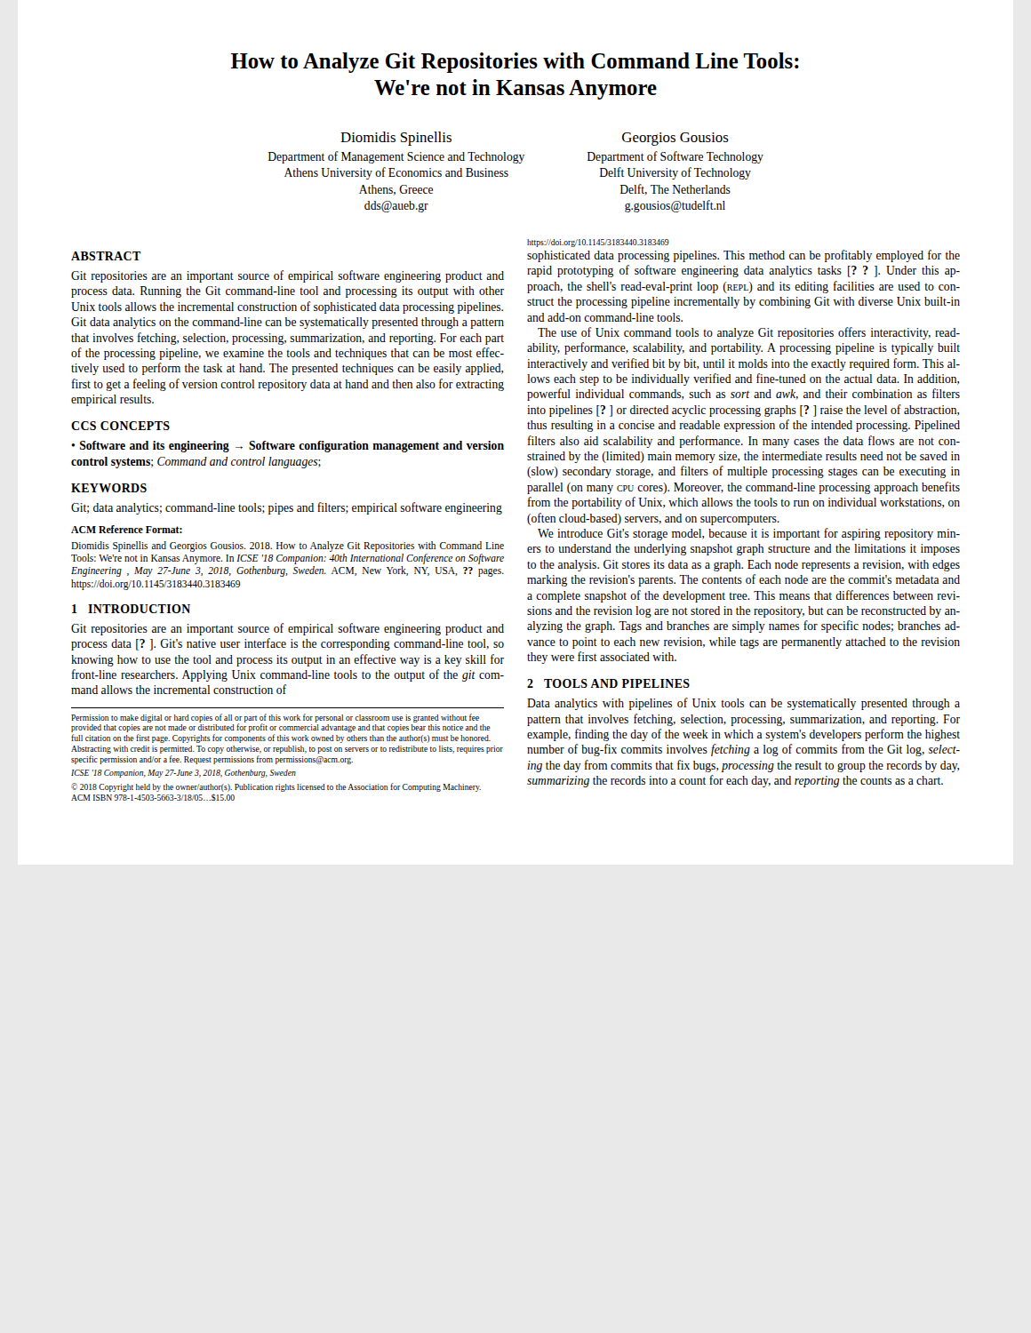How to Analyze Git Repositories with Command Line Tools:
We're not in Kansas Anymore
Diomidis Spinellis
Department of Management Science and Technology
Athens University of Economics and Business
Athens, Greece
dds@aueb.gr
Georgios Gousios
Department of Software Technology
Delft University of Technology
Delft, The Netherlands
g.gousios@tudelft.nl
ABSTRACT
Git repositories are an important source of empirical software engineering product and process data. Running the Git command-line tool and processing its output with other Unix tools allows the incremental construction of sophisticated data processing pipelines. Git data analytics on the command-line can be systematically presented through a pattern that involves fetching, selection, processing, summarization, and reporting. For each part of the processing pipeline, we examine the tools and techniques that can be most effectively used to perform the task at hand. The presented techniques can be easily applied, first to get a feeling of version control repository data at hand and then also for extracting empirical results.
CCS CONCEPTS
• Software and its engineering → Software configuration management and version control systems; Command and control languages;
KEYWORDS
Git; data analytics; command-line tools; pipes and filters; empirical software engineering
ACM Reference Format:
Diomidis Spinellis and Georgios Gousios. 2018. How to Analyze Git Repositories with Command Line Tools: We're not in Kansas Anymore. In ICSE '18 Companion: 40th International Conference on Software Engineering , May 27-June 3, 2018, Gothenburg, Sweden. ACM, New York, NY, USA, ?? pages. https://doi.org/10.1145/3183440.3183469
1 INTRODUCTION
Git repositories are an important source of empirical software engineering product and process data [? ]. Git's native user interface is the corresponding command-line tool, so knowing how to use the tool and process its output in an effective way is a key skill for front-line researchers. Applying Unix command-line tools to the output of the git command allows the incremental construction of
Permission to make digital or hard copies of all or part of this work for personal or classroom use is granted without fee provided that copies are not made or distributed for profit or commercial advantage and that copies bear this notice and the full citation on the first page. Copyrights for components of this work owned by others than the author(s) must be honored. Abstracting with credit is permitted. To copy otherwise, or republish, to post on servers or to redistribute to lists, requires prior specific permission and/or a fee. Request permissions from permissions@acm.org.
ICSE '18 Companion, May 27-June 3, 2018, Gothenburg, Sweden
© 2018 Copyright held by the owner/author(s). Publication rights licensed to the Association for Computing Machinery.
ACM ISBN 978-1-4503-5663-3/18/05…$15.00
https://doi.org/10.1145/3183440.3183469
sophisticated data processing pipelines. This method can be profitably employed for the rapid prototyping of software engineering data analytics tasks [? ? ]. Under this approach, the shell's read-eval-print loop (repl) and its editing facilities are used to construct the processing pipeline incrementally by combining Git with diverse Unix built-in and add-on command-line tools.
The use of Unix command tools to analyze Git repositories offers interactivity, readability, performance, scalability, and portability. A processing pipeline is typically built interactively and verified bit by bit, until it molds into the exactly required form. This allows each step to be individually verified and fine-tuned on the actual data. In addition, powerful individual commands, such as sort and awk, and their combination as filters into pipelines [? ] or directed acyclic processing graphs [? ] raise the level of abstraction, thus resulting in a concise and readable expression of the intended processing. Pipelined filters also aid scalability and performance. In many cases the data flows are not constrained by the (limited) main memory size, the intermediate results need not be saved in (slow) secondary storage, and filters of multiple processing stages can be executing in parallel (on many cpu cores). Moreover, the command-line processing approach benefits from the portability of Unix, which allows the tools to run on individual workstations, on (often cloud-based) servers, and on supercomputers.
We introduce Git's storage model, because it is important for aspiring repository miners to understand the underlying snapshot graph structure and the limitations it imposes to the analysis. Git stores its data as a graph. Each node represents a revision, with edges marking the revision's parents. The contents of each node are the commit's metadata and a complete snapshot of the development tree. This means that differences between revisions and the revision log are not stored in the repository, but can be reconstructed by analyzing the graph. Tags and branches are simply names for specific nodes; branches advance to point to each new revision, while tags are permanently attached to the revision they were first associated with.
2 TOOLS AND PIPELINES
Data analytics with pipelines of Unix tools can be systematically presented through a pattern that involves fetching, selection, processing, summarization, and reporting. For example, finding the day of the week in which a system's developers perform the highest number of bug-fix commits involves fetching a log of commits from the Git log, selecting the day from commits that fix bugs, processing the result to group the records by day, summarizing the records into a count for each day, and reporting the counts as a chart.